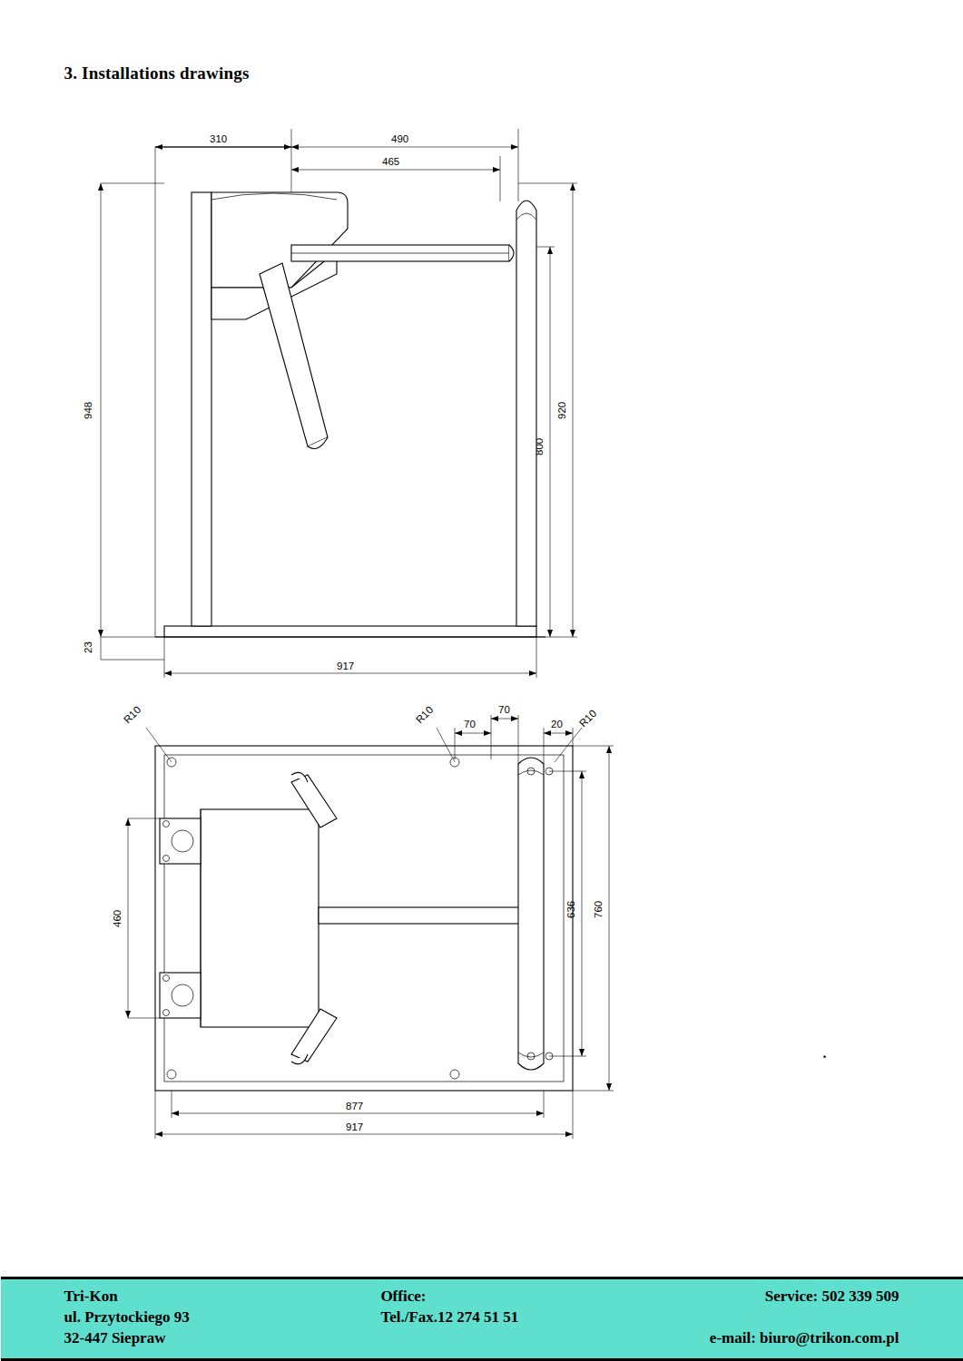3. Installations drawings
310 490 465 948 23 920 800 917 R10 R10 R10 70 70 20 460 636 760 877 917
.
Tri-Kon
ul. Przytockiego 93
32-447 Siepraw
Office:
Tel./Fax.12 274 51 51
Service: 502 339 509
e-mail: biuro@trikon.com.pl